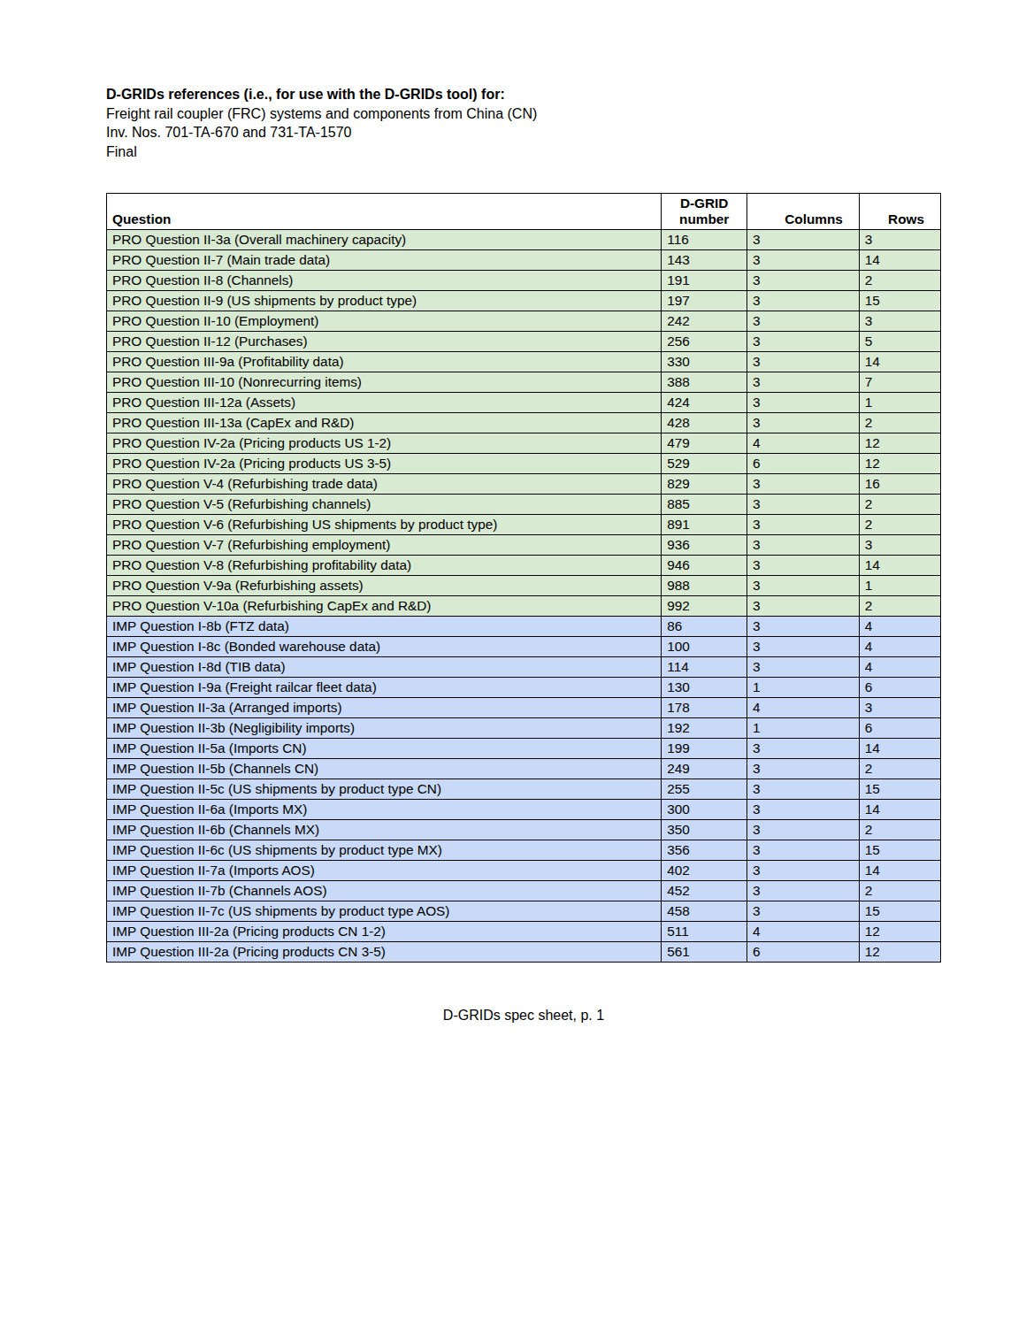D-GRIDs references (i.e., for use with the D-GRIDs tool) for:
Freight rail coupler (FRC) systems and components from China (CN)
Inv. Nos. 701-TA-670 and 731-TA-1570
Final
| Question | D-GRID number | Columns | Rows |
| --- | --- | --- | --- |
| PRO Question II-3a (Overall machinery capacity) | 116 | 3 | 3 |
| PRO Question II-7 (Main trade data) | 143 | 3 | 14 |
| PRO Question II-8 (Channels) | 191 | 3 | 2 |
| PRO Question II-9 (US shipments by product type) | 197 | 3 | 15 |
| PRO Question II-10 (Employment) | 242 | 3 | 3 |
| PRO Question II-12 (Purchases) | 256 | 3 | 5 |
| PRO Question III-9a (Profitability data) | 330 | 3 | 14 |
| PRO Question III-10 (Nonrecurring items) | 388 | 3 | 7 |
| PRO Question III-12a (Assets) | 424 | 3 | 1 |
| PRO Question III-13a (CapEx and R&D) | 428 | 3 | 2 |
| PRO Question IV-2a (Pricing products US 1-2) | 479 | 4 | 12 |
| PRO Question IV-2a (Pricing products US 3-5) | 529 | 6 | 12 |
| PRO Question V-4 (Refurbishing trade data) | 829 | 3 | 16 |
| PRO Question V-5 (Refurbishing channels) | 885 | 3 | 2 |
| PRO Question V-6 (Refurbishing US shipments by product type) | 891 | 3 | 2 |
| PRO Question V-7 (Refurbishing employment) | 936 | 3 | 3 |
| PRO Question V-8 (Refurbishing profitability data) | 946 | 3 | 14 |
| PRO Question V-9a (Refurbishing assets) | 988 | 3 | 1 |
| PRO Question V-10a (Refurbishing CapEx and R&D) | 992 | 3 | 2 |
| IMP Question I-8b (FTZ data) | 86 | 3 | 4 |
| IMP Question I-8c (Bonded warehouse data) | 100 | 3 | 4 |
| IMP Question I-8d (TIB data) | 114 | 3 | 4 |
| IMP Question I-9a (Freight railcar fleet data) | 130 | 1 | 6 |
| IMP Question II-3a (Arranged imports) | 178 | 4 | 3 |
| IMP Question II-3b (Negligibility imports) | 192 | 1 | 6 |
| IMP Question II-5a (Imports CN) | 199 | 3 | 14 |
| IMP Question II-5b (Channels CN) | 249 | 3 | 2 |
| IMP Question II-5c (US shipments by product type CN) | 255 | 3 | 15 |
| IMP Question II-6a (Imports MX) | 300 | 3 | 14 |
| IMP Question II-6b (Channels MX) | 350 | 3 | 2 |
| IMP Question II-6c (US shipments by product type MX) | 356 | 3 | 15 |
| IMP Question II-7a (Imports AOS) | 402 | 3 | 14 |
| IMP Question II-7b (Channels AOS) | 452 | 3 | 2 |
| IMP Question II-7c (US shipments by product type AOS) | 458 | 3 | 15 |
| IMP Question III-2a (Pricing products CN 1-2) | 511 | 4 | 12 |
| IMP Question III-2a (Pricing products CN 3-5) | 561 | 6 | 12 |
D-GRIDs spec sheet, p. 1